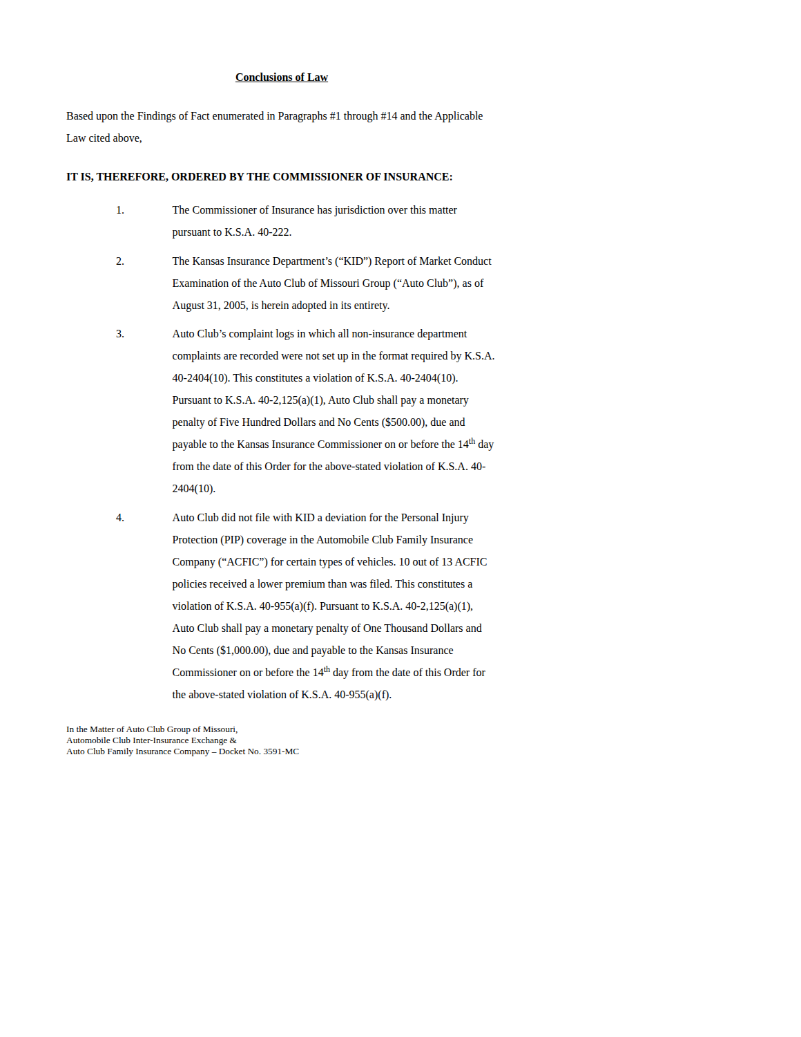Conclusions of Law
Based upon the Findings of Fact enumerated in Paragraphs #1 through #14 and the Applicable Law cited above,
IT IS, THEREFORE, ORDERED BY THE COMMISSIONER OF INSURANCE:
The Commissioner of Insurance has jurisdiction over this matter pursuant to K.S.A. 40-222.
The Kansas Insurance Department’s (“KID”) Report of Market Conduct Examination of the Auto Club of Missouri Group (“Auto Club”), as of August 31, 2005, is herein adopted in its entirety.
Auto Club’s complaint logs in which all non-insurance department complaints are recorded were not set up in the format required by K.S.A. 40-2404(10). This constitutes a violation of K.S.A. 40-2404(10). Pursuant to K.S.A. 40-2,125(a)(1), Auto Club shall pay a monetary penalty of Five Hundred Dollars and No Cents ($500.00), due and payable to the Kansas Insurance Commissioner on or before the 14th day from the date of this Order for the above-stated violation of K.S.A. 40-2404(10).
Auto Club did not file with KID a deviation for the Personal Injury Protection (PIP) coverage in the Automobile Club Family Insurance Company (“ACFIC”) for certain types of vehicles. 10 out of 13 ACFIC policies received a lower premium than was filed. This constitutes a violation of K.S.A. 40-955(a)(f). Pursuant to K.S.A. 40-2,125(a)(1), Auto Club shall pay a monetary penalty of One Thousand Dollars and No Cents ($1,000.00), due and payable to the Kansas Insurance Commissioner on or before the 14th day from the date of this Order for the above-stated violation of K.S.A. 40-955(a)(f).
In the Matter of Auto Club Group of Missouri,
Automobile Club Inter-Insurance Exchange &
Auto Club Family Insurance Company – Docket No. 3591-MC